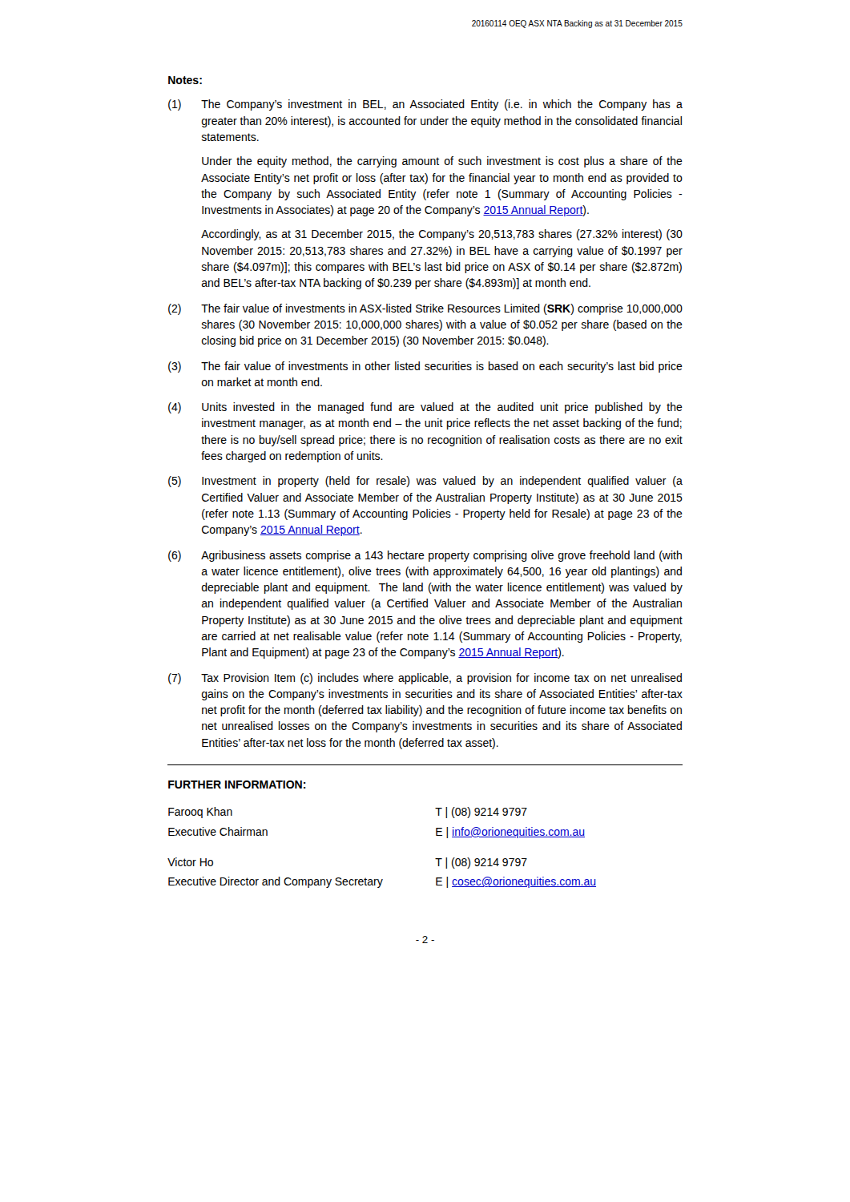20160114 OEQ ASX NTA Backing as at 31 December 2015
Notes:
| (1) | The Company’s investment in BEL, an Associated Entity (i.e. in which the Company has a greater than 20% interest), is accounted for under the equity method in the consolidated financial statements. Under the equity method, the carrying amount of such investment is cost plus a share of the Associate Entity’s net profit or loss (after tax) for the financial year to month end as provided to the Company by such Associated Entity (refer note 1 (Summary of Accounting Policies - Investments in Associates) at page 20 of the Company’s 2015 Annual Report ). Accordingly, as at 31 December 2015, the Company’s 20,513,783 shares (27.32% interest) (30 November 2015: 20,513,783 shares and 27.32%) in BEL have a carrying value of $0.1997 per share ($4.097m)]; this compares with BEL’s last bid price on ASX of $0.14 per share ($2.872m) and BEL’s after-tax NTA backing of $0.239 per share ($4.893m)] at month end. |
| (2) | The fair value of investments in ASX-listed Strike Resources Limited ( SRK ) comprise 10,000,000 shares (30 November 2015: 10,000,000 shares) with a value of $0.052 per share (based on the closing bid price on 31 December 2015) (30 November 2015: $0.048). |
| (3) | The fair value of investments in other listed securities is based on each security’s last bid price on market at month end. |
| (4) | Units invested in the managed fund are valued at the audited unit price published by the investment manager, as at month end – the unit price reflects the net asset backing of the fund; there is no buy/sell spread price; there is no recognition of realisation costs as there are no exit fees charged on redemption of units. |
| (5) | Investment in property (held for resale) was valued by an independent qualified valuer (a Certified Valuer and Associate Member of the Australian Property Institute) as at 30 June 2015 (refer note 1.13 (Summary of Accounting Policies - Property held for Resale) at page 23 of the Company’s 2015 Annual Report . |
| (6) | Agribusiness assets comprise a 143 hectare property comprising olive grove freehold land (with a water licence entitlement), olive trees (with approximately 64,500, 16 year old plantings) and depreciable plant and equipment. The land (with the water licence entitlement) was valued by an independent qualified valuer (a Certified Valuer and Associate Member of the Australian Property Institute) as at 30 June 2015 and the olive trees and depreciable plant and equipment are carried at net realisable value (refer note 1.14 (Summary of Accounting Policies - Property, Plant and Equipment) at page 23 of the Company’s 2015 Annual Report ). |
| (7) | Tax Provision Item (c) includes where applicable, a provision for income tax on net unrealised gains on the Company’s investments in securities and its share of Associated Entities’ after-tax net profit for the month (deferred tax liability) and the recognition of future income tax benefits on net unrealised losses on the Company’s investments in securities and its share of Associated Entities’ after-tax net loss for the month (deferred tax asset). |
FURTHER INFORMATION:
| Farooq Khan | T / (08) 9214 9797 |
| Executive Chairman | E / info@orionequities.com.au |
| Victor Ho | T / (08) 9214 9797 |
| Executive Director and Company Secretary | E / cosec@orionequities.com.au |
- 2 -